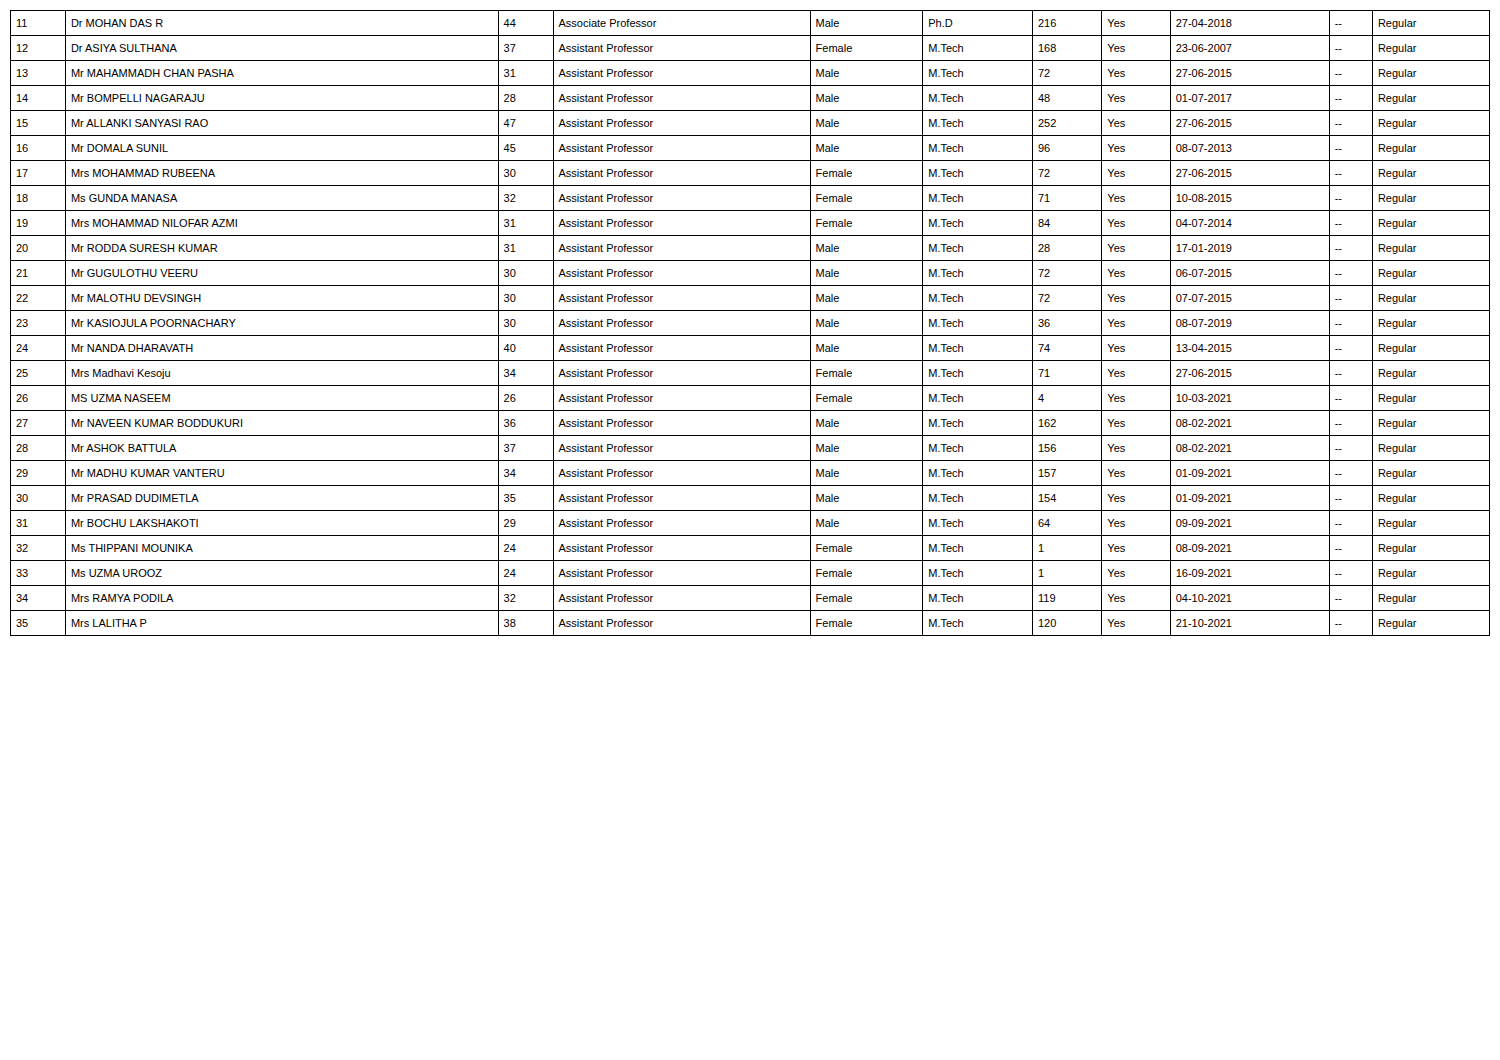| 11 | Dr MOHAN DAS R | 44 | Associate Professor | Male | Ph.D | 216 | Yes | 27-04-2018 | -- | Regular |
| 12 | Dr ASIYA SULTHANA | 37 | Assistant Professor | Female | M.Tech | 168 | Yes | 23-06-2007 | -- | Regular |
| 13 | Mr MAHAMMADH CHAN PASHA | 31 | Assistant Professor | Male | M.Tech | 72 | Yes | 27-06-2015 | -- | Regular |
| 14 | Mr BOMPELLI NAGARAJU | 28 | Assistant Professor | Male | M.Tech | 48 | Yes | 01-07-2017 | -- | Regular |
| 15 | Mr ALLANKI SANYASI RAO | 47 | Assistant Professor | Male | M.Tech | 252 | Yes | 27-06-2015 | -- | Regular |
| 16 | Mr DOMALA SUNIL | 45 | Assistant Professor | Male | M.Tech | 96 | Yes | 08-07-2013 | -- | Regular |
| 17 | Mrs MOHAMMAD RUBEENA | 30 | Assistant Professor | Female | M.Tech | 72 | Yes | 27-06-2015 | -- | Regular |
| 18 | Ms GUNDA MANASA | 32 | Assistant Professor | Female | M.Tech | 71 | Yes | 10-08-2015 | -- | Regular |
| 19 | Mrs MOHAMMAD NILOFAR AZMI | 31 | Assistant Professor | Female | M.Tech | 84 | Yes | 04-07-2014 | -- | Regular |
| 20 | Mr RODDA SURESH KUMAR | 31 | Assistant Professor | Male | M.Tech | 28 | Yes | 17-01-2019 | -- | Regular |
| 21 | Mr GUGULOTHU VEERU | 30 | Assistant Professor | Male | M.Tech | 72 | Yes | 06-07-2015 | -- | Regular |
| 22 | Mr MALOTHU DEVSINGH | 30 | Assistant Professor | Male | M.Tech | 72 | Yes | 07-07-2015 | -- | Regular |
| 23 | Mr KASIOJULA POORNACHARY | 30 | Assistant Professor | Male | M.Tech | 36 | Yes | 08-07-2019 | -- | Regular |
| 24 | Mr NANDA DHARAVATH | 40 | Assistant Professor | Male | M.Tech | 74 | Yes | 13-04-2015 | -- | Regular |
| 25 | Mrs Madhavi Kesoju | 34 | Assistant Professor | Female | M.Tech | 71 | Yes | 27-06-2015 | -- | Regular |
| 26 | MS UZMA NASEEM | 26 | Assistant Professor | Female | M.Tech | 4 | Yes | 10-03-2021 | -- | Regular |
| 27 | Mr NAVEEN KUMAR BODDUKURI | 36 | Assistant Professor | Male | M.Tech | 162 | Yes | 08-02-2021 | -- | Regular |
| 28 | Mr ASHOK BATTULA | 37 | Assistant Professor | Male | M.Tech | 156 | Yes | 08-02-2021 | -- | Regular |
| 29 | Mr MADHU KUMAR VANTERU | 34 | Assistant Professor | Male | M.Tech | 157 | Yes | 01-09-2021 | -- | Regular |
| 30 | Mr PRASAD DUDIMETLA | 35 | Assistant Professor | Male | M.Tech | 154 | Yes | 01-09-2021 | -- | Regular |
| 31 | Mr BOCHU LAKSHAKOTI | 29 | Assistant Professor | Male | M.Tech | 64 | Yes | 09-09-2021 | -- | Regular |
| 32 | Ms THIPPANI MOUNIKA | 24 | Assistant Professor | Female | M.Tech | 1 | Yes | 08-09-2021 | -- | Regular |
| 33 | Ms UZMA UROOZ | 24 | Assistant Professor | Female | M.Tech | 1 | Yes | 16-09-2021 | -- | Regular |
| 34 | Mrs RAMYA PODILA | 32 | Assistant Professor | Female | M.Tech | 119 | Yes | 04-10-2021 | -- | Regular |
| 35 | Mrs LALITHA P | 38 | Assistant Professor | Female | M.Tech | 120 | Yes | 21-10-2021 | -- | Regular |